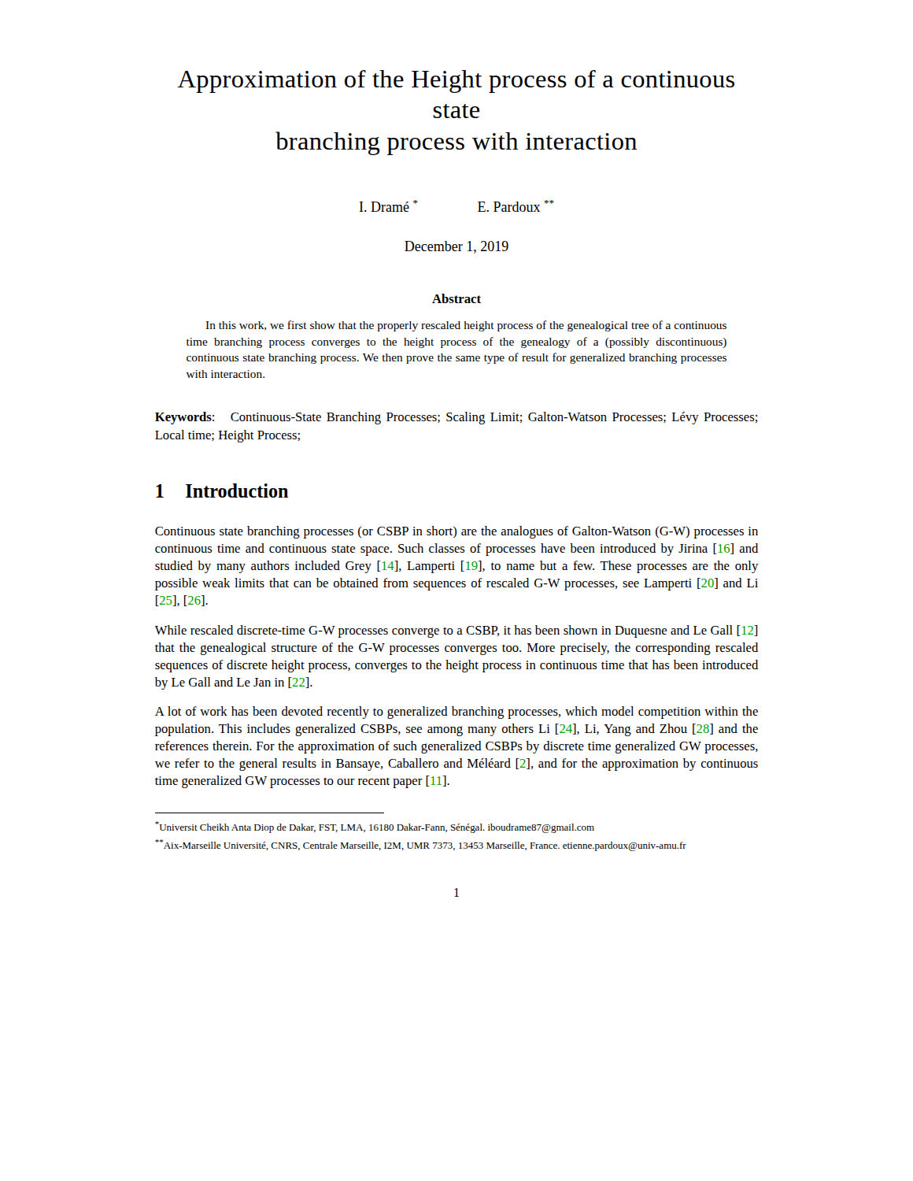Approximation of the Height process of a continuous state
branching process with interaction
I. Dramé * E. Pardoux **
December 1, 2019
Abstract
In this work, we first show that the properly rescaled height process of the genealogical tree of a continuous time branching process converges to the height process of the genealogy of a (possibly discontinuous) continuous state branching process. We then prove the same type of result for generalized branching processes with interaction.
Keywords: Continuous-State Branching Processes; Scaling Limit; Galton-Watson Processes; Lévy Processes; Local time; Height Process;
1 Introduction
Continuous state branching processes (or CSBP in short) are the analogues of Galton-Watson (G-W) processes in continuous time and continuous state space. Such classes of processes have been introduced by Jirina [16] and studied by many authors included Grey [14], Lamperti [19], to name but a few. These processes are the only possible weak limits that can be obtained from sequences of rescaled G-W processes, see Lamperti [20] and Li [25], [26].
While rescaled discrete-time G-W processes converge to a CSBP, it has been shown in Duquesne and Le Gall [12] that the genealogical structure of the G-W processes converges too. More precisely, the corresponding rescaled sequences of discrete height process, converges to the height process in continuous time that has been introduced by Le Gall and Le Jan in [22].
A lot of work has been devoted recently to generalized branching processes, which model competition within the population. This includes generalized CSBPs, see among many others Li [24], Li, Yang and Zhou [28] and the references therein. For the approximation of such generalized CSBPs by discrete time generalized GW processes, we refer to the general results in Bansaye, Caballero and Méléard [2], and for the approximation by continuous time generalized GW processes to our recent paper [11].
*Universit Cheikh Anta Diop de Dakar, FST, LMA, 16180 Dakar-Fann, Sénégal. iboudrame87@gmail.com
**Aix-Marseille Université, CNRS, Centrale Marseille, I2M, UMR 7373, 13453 Marseille, France. etienne.pardoux@univ-amu.fr
1